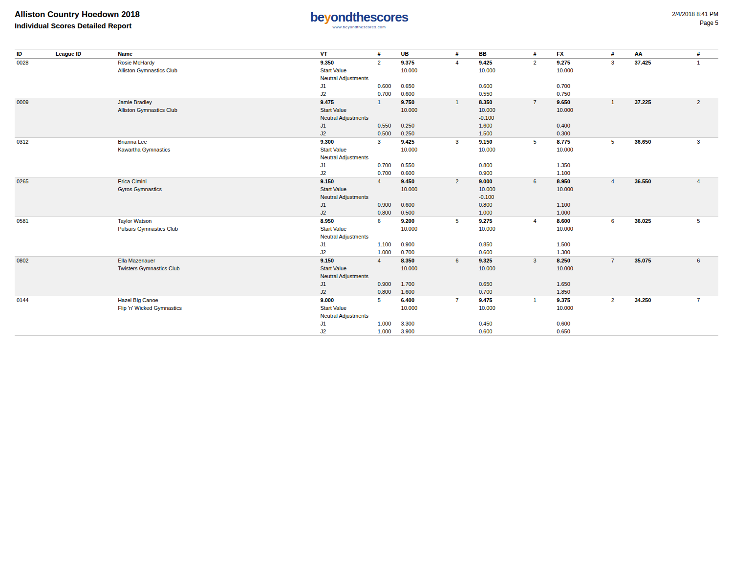Alliston Country Hoedown 2018
Individual Scores Detailed Report
beyondthescores
www.beyondthescores.com
2/4/2018 8:41 PM
Page 5
| ID | League ID | Name | VT | # | UB | # | BB | # | FX | # | AA | # |
| --- | --- | --- | --- | --- | --- | --- | --- | --- | --- | --- | --- | --- |
| 0028 | | Rosie McHardy | 9.350 | 2 | 9.375 | 4 | 9.425 | 2 | 9.275 | 3 | 37.425 | 1 |
| | | Alliston Gymnastics Club | Start Value | | 10.000 | | 10.000 | | 10.000 | | | |
| | | | Neutral Adjustments | | | | | | | | | |
| | | | J1 | 0.600 | 0.650 | | 0.600 | | 0.700 | | | |
| | | | J2 | 0.700 | 0.600 | | 0.550 | | 0.750 | | | |
| 0009 | | Jamie Bradley | 9.475 | 1 | 9.750 | 1 | 8.350 | 7 | 9.650 | 1 | 37.225 | 2 |
| | | Alliston Gymnastics Club | Start Value | | 10.000 | | 10.000 | | 10.000 | | | |
| | | | Neutral Adjustments | | | | -0.100 | | | | | |
| | | | J1 | 0.550 | 0.250 | | 1.600 | | 0.400 | | | |
| | | | J2 | 0.500 | 0.250 | | 1.500 | | 0.300 | | | |
| 0312 | | Brianna Lee | 9.300 | 3 | 9.425 | 3 | 9.150 | 5 | 8.775 | 5 | 36.650 | 3 |
| | | Kawartha Gymnastics | Start Value | | 10.000 | | 10.000 | | 10.000 | | | |
| | | | Neutral Adjustments | | | | | | | | | |
| | | | J1 | 0.700 | 0.550 | | 0.800 | | 1.350 | | | |
| | | | J2 | 0.700 | 0.600 | | 0.900 | | 1.100 | | | |
| 0265 | | Erica Cimini | 9.150 | 4 | 9.450 | 2 | 9.000 | 6 | 8.950 | 4 | 36.550 | 4 |
| | | Gyros Gymnastics | Start Value | | 10.000 | | 10.000 | | 10.000 | | | |
| | | | Neutral Adjustments | | | | -0.100 | | | | | |
| | | | J1 | 0.900 | 0.600 | | 0.800 | | 1.100 | | | |
| | | | J2 | 0.800 | 0.500 | | 1.000 | | 1.000 | | | |
| 0581 | | Taylor Watson | 8.950 | 6 | 9.200 | 5 | 9.275 | 4 | 8.600 | 6 | 36.025 | 5 |
| | | Pulsars Gymnastics Club | Start Value | | 10.000 | | 10.000 | | 10.000 | | | |
| | | | Neutral Adjustments | | | | | | | | | |
| | | | J1 | 1.100 | 0.900 | | 0.850 | | 1.500 | | | |
| | | | J2 | 1.000 | 0.700 | | 0.600 | | 1.300 | | | |
| 0802 | | Ella Mazenauer | 9.150 | 4 | 8.350 | 6 | 9.325 | 3 | 8.250 | 7 | 35.075 | 6 |
| | | Twisters Gymnastics Club | Start Value | | 10.000 | | 10.000 | | 10.000 | | | |
| | | | Neutral Adjustments | | | | | | | | | |
| | | | J1 | 0.900 | 1.700 | | 0.650 | | 1.650 | | | |
| | | | J2 | 0.800 | 1.600 | | 0.700 | | 1.850 | | | |
| 0144 | | Hazel Big Canoe | 9.000 | 5 | 6.400 | 7 | 9.475 | 1 | 9.375 | 2 | 34.250 | 7 |
| | | Flip 'n' Wicked Gymnastics | Start Value | | 10.000 | | 10.000 | | 10.000 | | | |
| | | | Neutral Adjustments | | | | | | | | | |
| | | | J1 | 1.000 | 3.300 | | 0.450 | | 0.600 | | | |
| | | | J2 | 1.000 | 3.900 | | 0.600 | | 0.650 | | | |